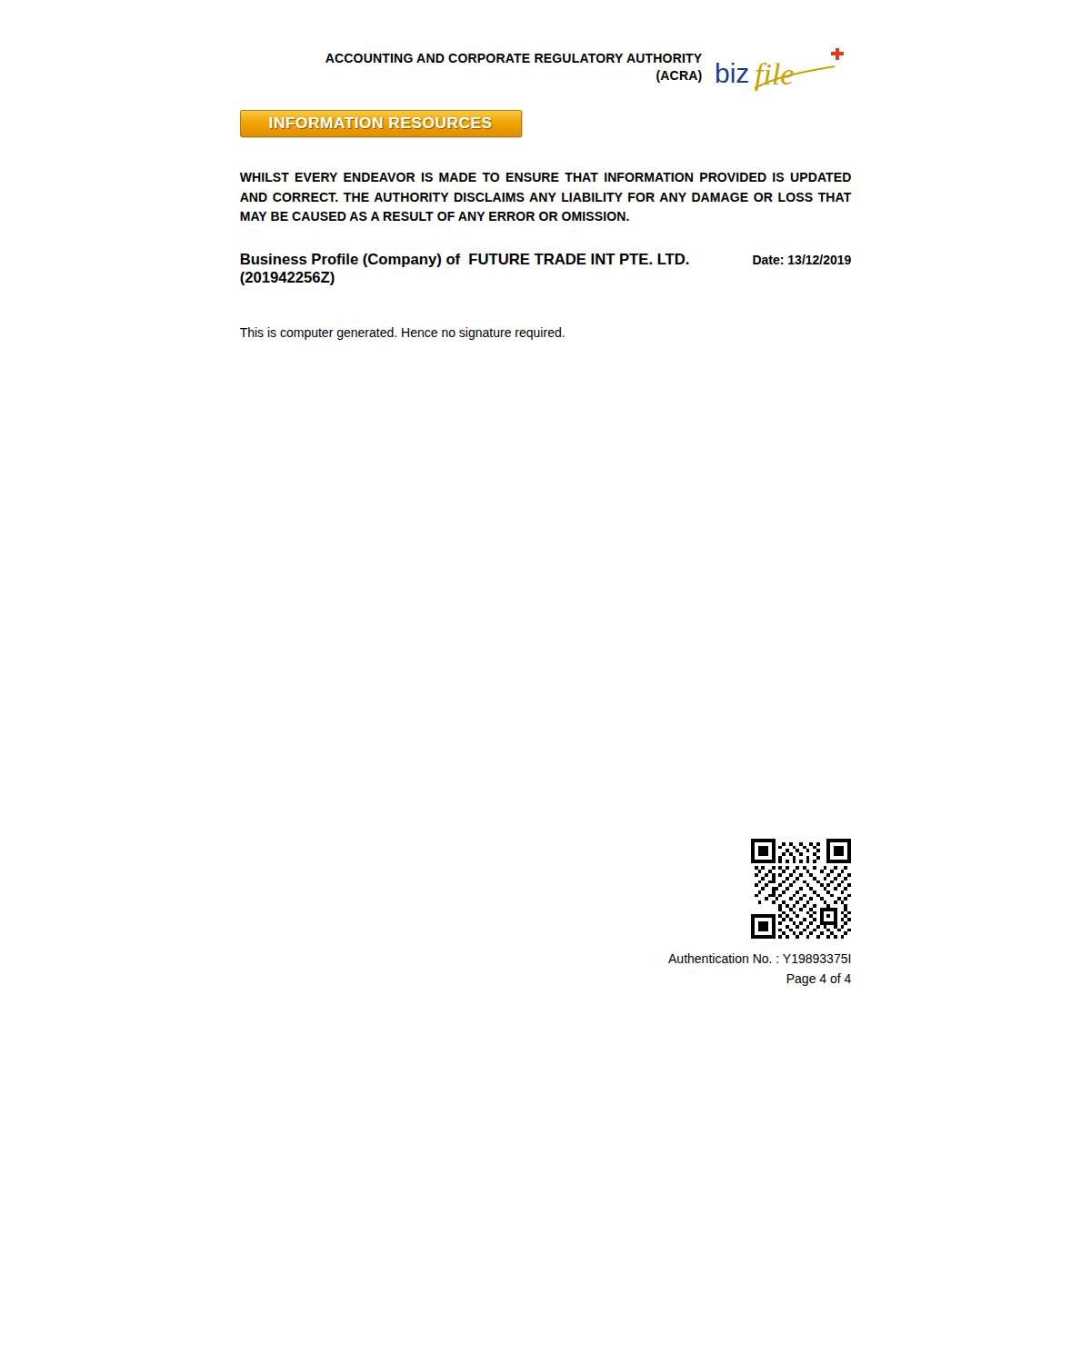ACCOUNTING AND CORPORATE REGULATORY AUTHORITY
(ACRA)
bizfile+ biz file
INFORMATION RESOURCES
WHILST EVERY ENDEAVOR IS MADE TO ENSURE THAT INFORMATION PROVIDED IS UPDATED AND CORRECT. THE AUTHORITY DISCLAIMS ANY LIABILITY FOR ANY DAMAGE OR LOSS THAT MAY BE CAUSED AS A RESULT OF ANY ERROR OR OMISSION.
Business Profile (Company) of FUTURE TRADE INT PTE. LTD. (201942256Z)
Date: 13/12/2019
This is computer generated. Hence no signature required.
Authentication No. : Y19893375I
Page 4 of 4